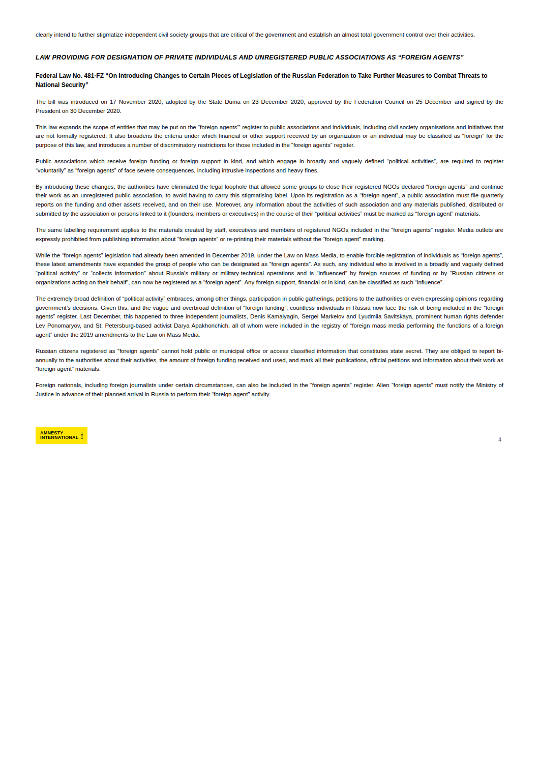clearly intend to further stigmatize independent civil society groups that are critical of the government and establish an almost total government control over their activities.
Law providing for designation of private individuals and unregistered public associations as “foreign agents”
Federal Law No. 481-FZ “On Introducing Changes to Certain Pieces of Legislation of the Russian Federation to Take Further Measures to Combat Threats to National Security”
The bill was introduced on 17 November 2020, adopted by the State Duma on 23 December 2020, approved by the Federation Council on 25 December and signed by the President on 30 December 2020.
This law expands the scope of entities that may be put on the “foreign agents’” register to public associations and individuals, including civil society organisations and initiatives that are not formally registered. It also broadens the criteria under which financial or other support received by an organization or an individual may be classified as “foreign” for the purpose of this law, and introduces a number of discriminatory restrictions for those included in the “foreign agents” register.
Public associations which receive foreign funding or foreign support in kind, and which engage in broadly and vaguely defined “political activities”, are required to register “voluntarily” as “foreign agents” of face severe consequences, including intrusive inspections and heavy fines.
By introducing these changes, the authorities have eliminated the legal loophole that allowed some groups to close their registered NGOs declared “foreign agents” and continue their work as an unregistered public association, to avoid having to carry this stigmatising label. Upon its registration as a “foreign agent”, a public association must file quarterly reports on the funding and other assets received, and on their use. Moreover, any information about the activities of such association and any materials published, distributed or submitted by the association or persons linked to it (founders, members or executives) in the course of their “political activities” must be marked as “foreign agent” materials.
The same labelling requirement applies to the materials created by staff, executives and members of registered NGOs included in the “foreign agents” register. Media outlets are expressly prohibited from publishing information about “foreign agents” or re-printing their materials without the “foreign agent” marking.
While the “foreign agents” legislation had already been amended in December 2019, under the Law on Mass Media, to enable forcible registration of individuals as “foreign agents”, these latest amendments have expanded the group of people who can be designated as “foreign agents”. As such, any individual who is involved in a broadly and vaguely defined “political activity” or “collects information” about Russia’s military or military-technical operations and is “influenced” by foreign sources of funding or by “Russian citizens or organizations acting on their behalf”, can now be registered as a “foreign agent”. Any foreign support, financial or in kind, can be classified as such “influence”.
The extremely broad definition of “political activity” embraces, among other things, participation in public gatherings, petitions to the authorities or even expressing opinions regarding government’s decisions. Given this, and the vague and overbroad definition of “foreign funding”, countless individuals in Russia now face the risk of being included in the “foreign agents” register. Last December, this happened to three independent journalists, Denis Kamalyagin, Sergei Markelov and Lyudmila Savitskaya, prominent human rights defender Lev Ponomaryov, and St. Petersburg-based activist Darya Apakhonchich, all of whom were included in the registry of “foreign mass media performing the functions of a foreign agent” under the 2019 amendments to the Law on Mass Media.
Russian citizens registered as “foreign agents” cannot hold public or municipal office or access classified information that constitutes state secret. They are obliged to report bi-annually to the authorities about their activities, the amount of foreign funding received and used, and mark all their publications, official petitions and information about their work as “foreign agent” materials.
Foreign nationals, including foreign journalists under certain circumstances, can also be included in the “foreign agents” register. Alien “foreign agents” must notify the Ministry of Justice in advance of their planned arrival in Russia to perform their “foreign agent” activity.
AMNESTY
INTERNATIONAL🕯
4